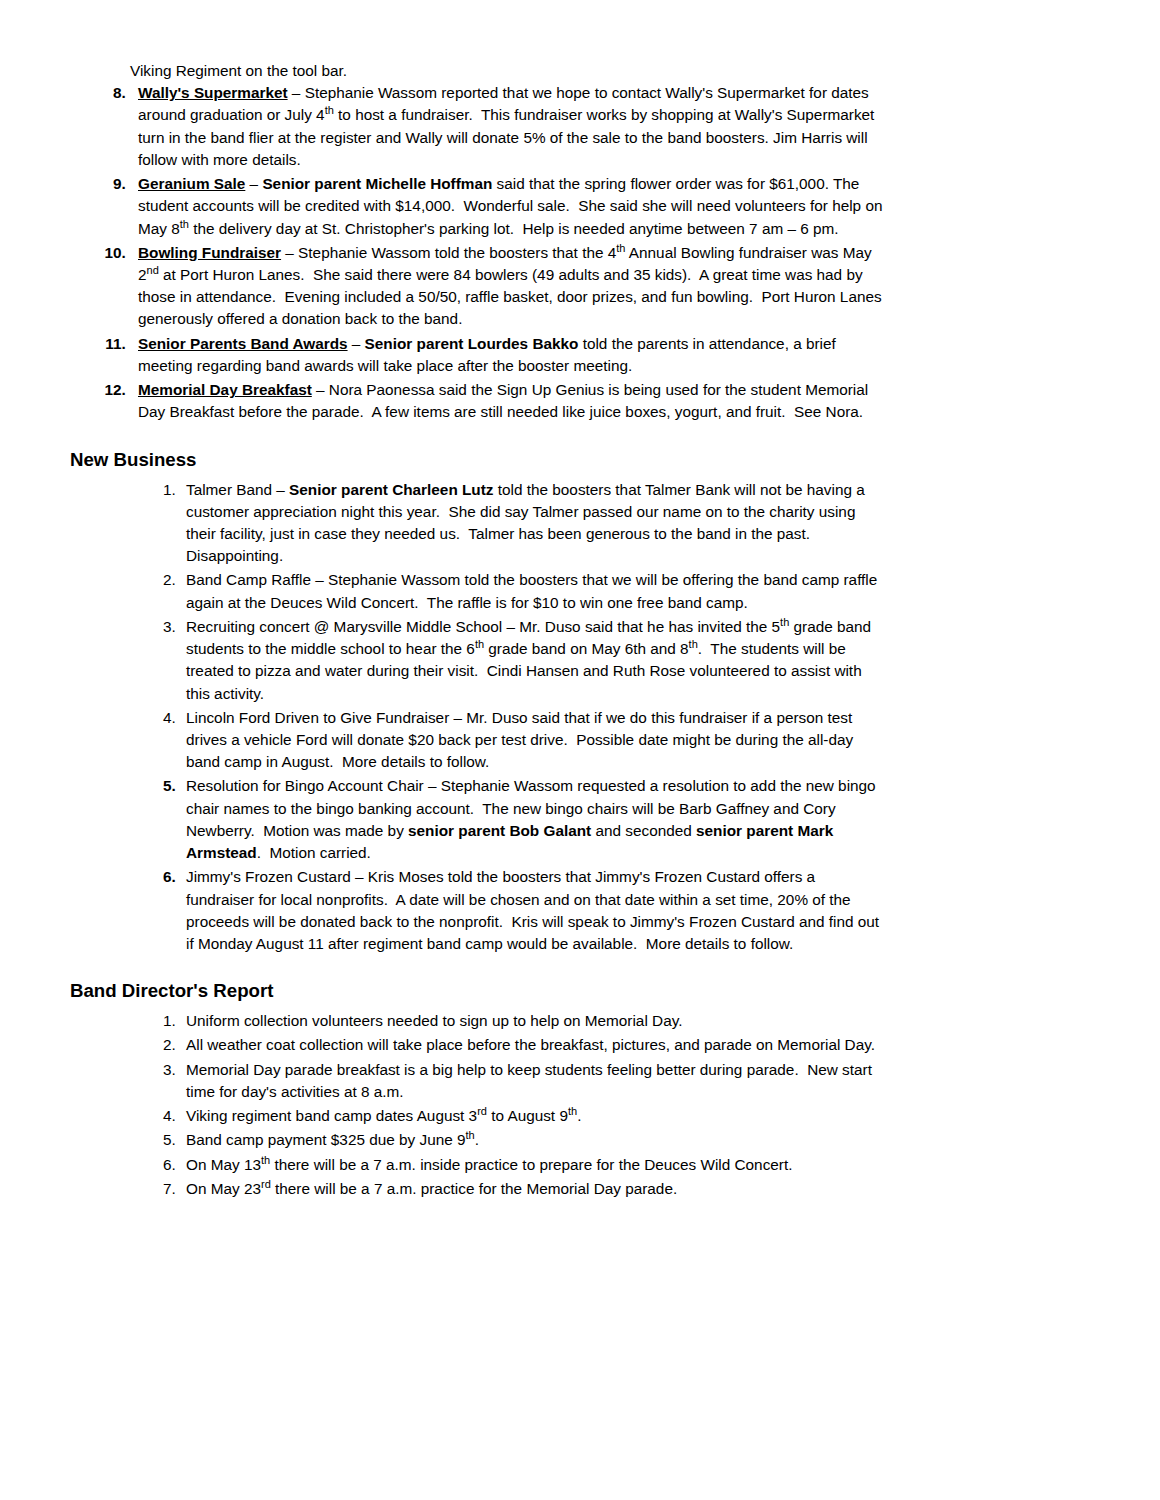Viking Regiment on the tool bar.
Wally's Supermarket – Stephanie Wassom reported that we hope to contact Wally's Supermarket for dates around graduation or July 4th to host a fundraiser. This fundraiser works by shopping at Wally's Supermarket turn in the band flier at the register and Wally will donate 5% of the sale to the band boosters. Jim Harris will follow with more details.
Geranium Sale – Senior parent Michelle Hoffman said that the spring flower order was for $61,000. The student accounts will be credited with $14,000. Wonderful sale. She said she will need volunteers for help on May 8th the delivery day at St. Christopher's parking lot. Help is needed anytime between 7 am – 6 pm.
Bowling Fundraiser – Stephanie Wassom told the boosters that the 4th Annual Bowling fundraiser was May 2nd at Port Huron Lanes. She said there were 84 bowlers (49 adults and 35 kids). A great time was had by those in attendance. Evening included a 50/50, raffle basket, door prizes, and fun bowling. Port Huron Lanes generously offered a donation back to the band.
Senior Parents Band Awards – Senior parent Lourdes Bakko told the parents in attendance, a brief meeting regarding band awards will take place after the booster meeting.
Memorial Day Breakfast – Nora Paonessa said the Sign Up Genius is being used for the student Memorial Day Breakfast before the parade. A few items are still needed like juice boxes, yogurt, and fruit. See Nora.
New Business
Talmer Band – Senior parent Charleen Lutz told the boosters that Talmer Bank will not be having a customer appreciation night this year. She did say Talmer passed our name on to the charity using their facility, just in case they needed us. Talmer has been generous to the band in the past. Disappointing.
Band Camp Raffle – Stephanie Wassom told the boosters that we will be offering the band camp raffle again at the Deuces Wild Concert. The raffle is for $10 to win one free band camp.
Recruiting concert @ Marysville Middle School – Mr. Duso said that he has invited the 5th grade band students to the middle school to hear the 6th grade band on May 6th and 8th. The students will be treated to pizza and water during their visit. Cindi Hansen and Ruth Rose volunteered to assist with this activity.
Lincoln Ford Driven to Give Fundraiser – Mr. Duso said that if we do this fundraiser if a person test drives a vehicle Ford will donate $20 back per test drive. Possible date might be during the all-day band camp in August. More details to follow.
Resolution for Bingo Account Chair – Stephanie Wassom requested a resolution to add the new bingo chair names to the bingo banking account. The new bingo chairs will be Barb Gaffney and Cory Newberry. Motion was made by senior parent Bob Galant and seconded senior parent Mark Armstead. Motion carried.
Jimmy's Frozen Custard – Kris Moses told the boosters that Jimmy's Frozen Custard offers a fundraiser for local nonprofits. A date will be chosen and on that date within a set time, 20% of the proceeds will be donated back to the nonprofit. Kris will speak to Jimmy's Frozen Custard and find out if Monday August 11 after regiment band camp would be available. More details to follow.
Band Director's Report
Uniform collection volunteers needed to sign up to help on Memorial Day.
All weather coat collection will take place before the breakfast, pictures, and parade on Memorial Day.
Memorial Day parade breakfast is a big help to keep students feeling better during parade. New start time for day's activities at 8 a.m.
Viking regiment band camp dates August 3rd to August 9th.
Band camp payment $325 due by June 9th.
On May 13th there will be a 7 a.m. inside practice to prepare for the Deuces Wild Concert.
On May 23rd there will be a 7 a.m. practice for the Memorial Day parade.